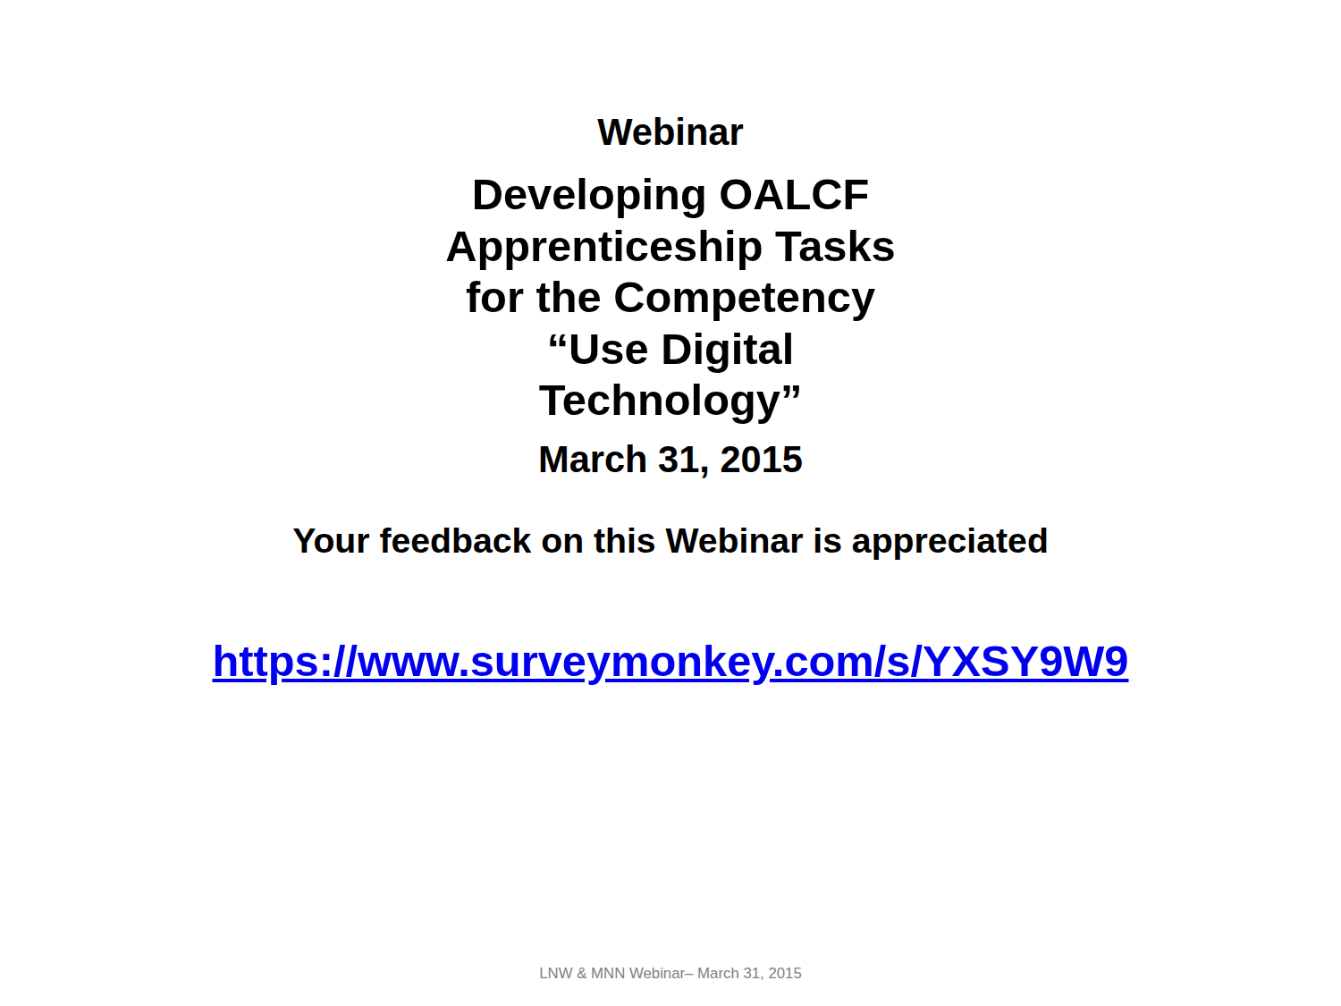Webinar
Developing OALCF Apprenticeship Tasks for the Competency “Use Digital Technology”
March 31, 2015
Your feedback on this Webinar is appreciated
https://www.surveymonkey.com/s/YXSY9W9
LNW & MNN Webinar– March 31, 2015